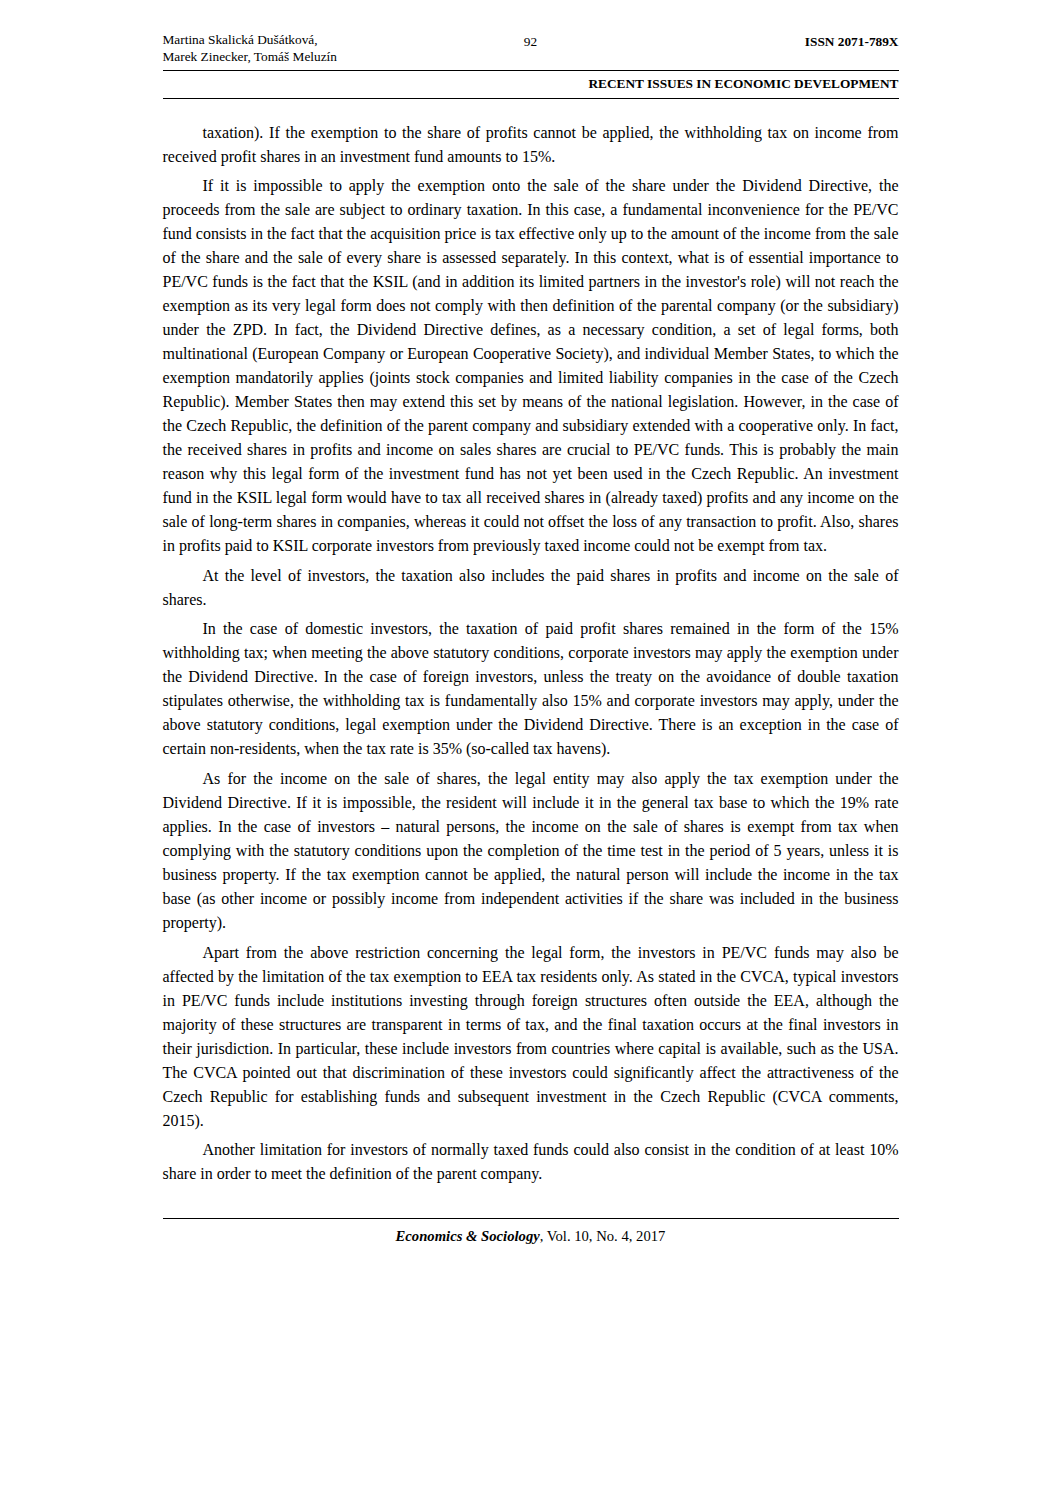Martina Skalická Dušátková,
Marek Zinecker, Tomáš Meluzín
92
ISSN 2071-789X
RECENT ISSUES IN ECONOMIC DEVELOPMENT
taxation). If the exemption to the share of profits cannot be applied, the withholding tax on income from received profit shares in an investment fund amounts to 15%.
If it is impossible to apply the exemption onto the sale of the share under the Dividend Directive, the proceeds from the sale are subject to ordinary taxation. In this case, a fundamental inconvenience for the PE/VC fund consists in the fact that the acquisition price is tax effective only up to the amount of the income from the sale of the share and the sale of every share is assessed separately. In this context, what is of essential importance to PE/VC funds is the fact that the KSIL (and in addition its limited partners in the investor's role) will not reach the exemption as its very legal form does not comply with then definition of the parental company (or the subsidiary) under the ZPD. In fact, the Dividend Directive defines, as a necessary condition, a set of legal forms, both multinational (European Company or European Cooperative Society), and individual Member States, to which the exemption mandatorily applies (joints stock companies and limited liability companies in the case of the Czech Republic). Member States then may extend this set by means of the national legislation. However, in the case of the Czech Republic, the definition of the parent company and subsidiary extended with a cooperative only. In fact, the received shares in profits and income on sales shares are crucial to PE/VC funds. This is probably the main reason why this legal form of the investment fund has not yet been used in the Czech Republic. An investment fund in the KSIL legal form would have to tax all received shares in (already taxed) profits and any income on the sale of long-term shares in companies, whereas it could not offset the loss of any transaction to profit. Also, shares in profits paid to KSIL corporate investors from previously taxed income could not be exempt from tax.
At the level of investors, the taxation also includes the paid shares in profits and income on the sale of shares.
In the case of domestic investors, the taxation of paid profit shares remained in the form of the 15% withholding tax; when meeting the above statutory conditions, corporate investors may apply the exemption under the Dividend Directive. In the case of foreign investors, unless the treaty on the avoidance of double taxation stipulates otherwise, the withholding tax is fundamentally also 15% and corporate investors may apply, under the above statutory conditions, legal exemption under the Dividend Directive. There is an exception in the case of certain non-residents, when the tax rate is 35% (so-called tax havens).
As for the income on the sale of shares, the legal entity may also apply the tax exemption under the Dividend Directive. If it is impossible, the resident will include it in the general tax base to which the 19% rate applies. In the case of investors – natural persons, the income on the sale of shares is exempt from tax when complying with the statutory conditions upon the completion of the time test in the period of 5 years, unless it is business property. If the tax exemption cannot be applied, the natural person will include the income in the tax base (as other income or possibly income from independent activities if the share was included in the business property).
Apart from the above restriction concerning the legal form, the investors in PE/VC funds may also be affected by the limitation of the tax exemption to EEA tax residents only. As stated in the CVCA, typical investors in PE/VC funds include institutions investing through foreign structures often outside the EEA, although the majority of these structures are transparent in terms of tax, and the final taxation occurs at the final investors in their jurisdiction. In particular, these include investors from countries where capital is available, such as the USA. The CVCA pointed out that discrimination of these investors could significantly affect the attractiveness of the Czech Republic for establishing funds and subsequent investment in the Czech Republic (CVCA comments, 2015).
Another limitation for investors of normally taxed funds could also consist in the condition of at least 10% share in order to meet the definition of the parent company.
Economics & Sociology, Vol. 10, No. 4, 2017